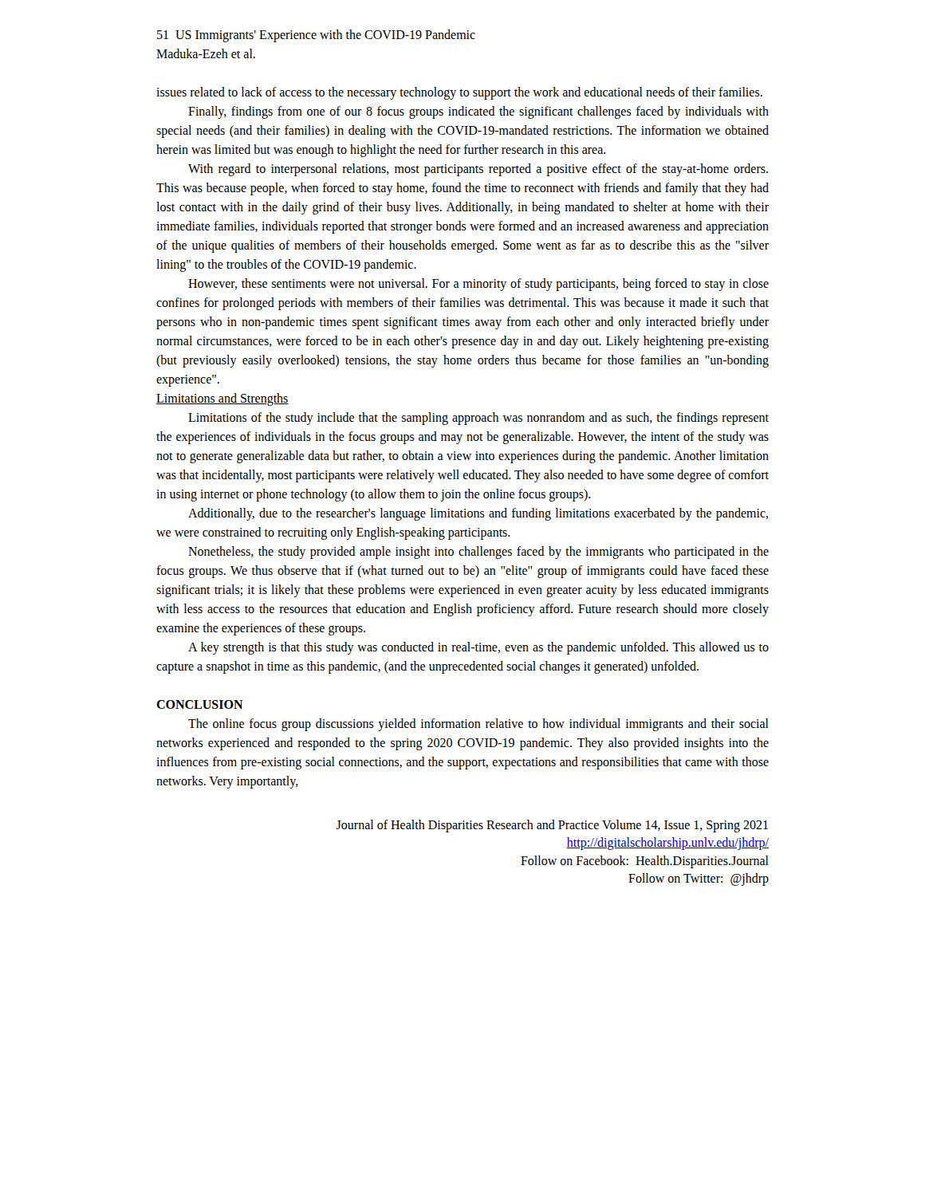51 US Immigrants' Experience with the COVID-19 Pandemic
Maduka-Ezeh et al.
issues related to lack of access to the necessary technology to support the work and educational needs of their families.
Finally, findings from one of our 8 focus groups indicated the significant challenges faced by individuals with special needs (and their families) in dealing with the COVID-19-mandated restrictions. The information we obtained herein was limited but was enough to highlight the need for further research in this area.
With regard to interpersonal relations, most participants reported a positive effect of the stay-at-home orders. This was because people, when forced to stay home, found the time to reconnect with friends and family that they had lost contact with in the daily grind of their busy lives. Additionally, in being mandated to shelter at home with their immediate families, individuals reported that stronger bonds were formed and an increased awareness and appreciation of the unique qualities of members of their households emerged. Some went as far as to describe this as the "silver lining" to the troubles of the COVID-19 pandemic.
However, these sentiments were not universal. For a minority of study participants, being forced to stay in close confines for prolonged periods with members of their families was detrimental. This was because it made it such that persons who in non-pandemic times spent significant times away from each other and only interacted briefly under normal circumstances, were forced to be in each other's presence day in and day out. Likely heightening pre-existing (but previously easily overlooked) tensions, the stay home orders thus became for those families an "un-bonding experience".
Limitations and Strengths
Limitations of the study include that the sampling approach was nonrandom and as such, the findings represent the experiences of individuals in the focus groups and may not be generalizable. However, the intent of the study was not to generate generalizable data but rather, to obtain a view into experiences during the pandemic. Another limitation was that incidentally, most participants were relatively well educated. They also needed to have some degree of comfort in using internet or phone technology (to allow them to join the online focus groups).
Additionally, due to the researcher's language limitations and funding limitations exacerbated by the pandemic, we were constrained to recruiting only English-speaking participants.
Nonetheless, the study provided ample insight into challenges faced by the immigrants who participated in the focus groups. We thus observe that if (what turned out to be) an "elite" group of immigrants could have faced these significant trials; it is likely that these problems were experienced in even greater acuity by less educated immigrants with less access to the resources that education and English proficiency afford. Future research should more closely examine the experiences of these groups.
A key strength is that this study was conducted in real-time, even as the pandemic unfolded. This allowed us to capture a snapshot in time as this pandemic, (and the unprecedented social changes it generated) unfolded.
CONCLUSION
The online focus group discussions yielded information relative to how individual immigrants and their social networks experienced and responded to the spring 2020 COVID-19 pandemic. They also provided insights into the influences from pre-existing social connections, and the support, expectations and responsibilities that came with those networks. Very importantly,
Journal of Health Disparities Research and Practice Volume 14, Issue 1, Spring 2021
http://digitalscholarship.unlv.edu/jhdrp/
Follow on Facebook: Health.Disparities.Journal
Follow on Twitter: @jhdrp